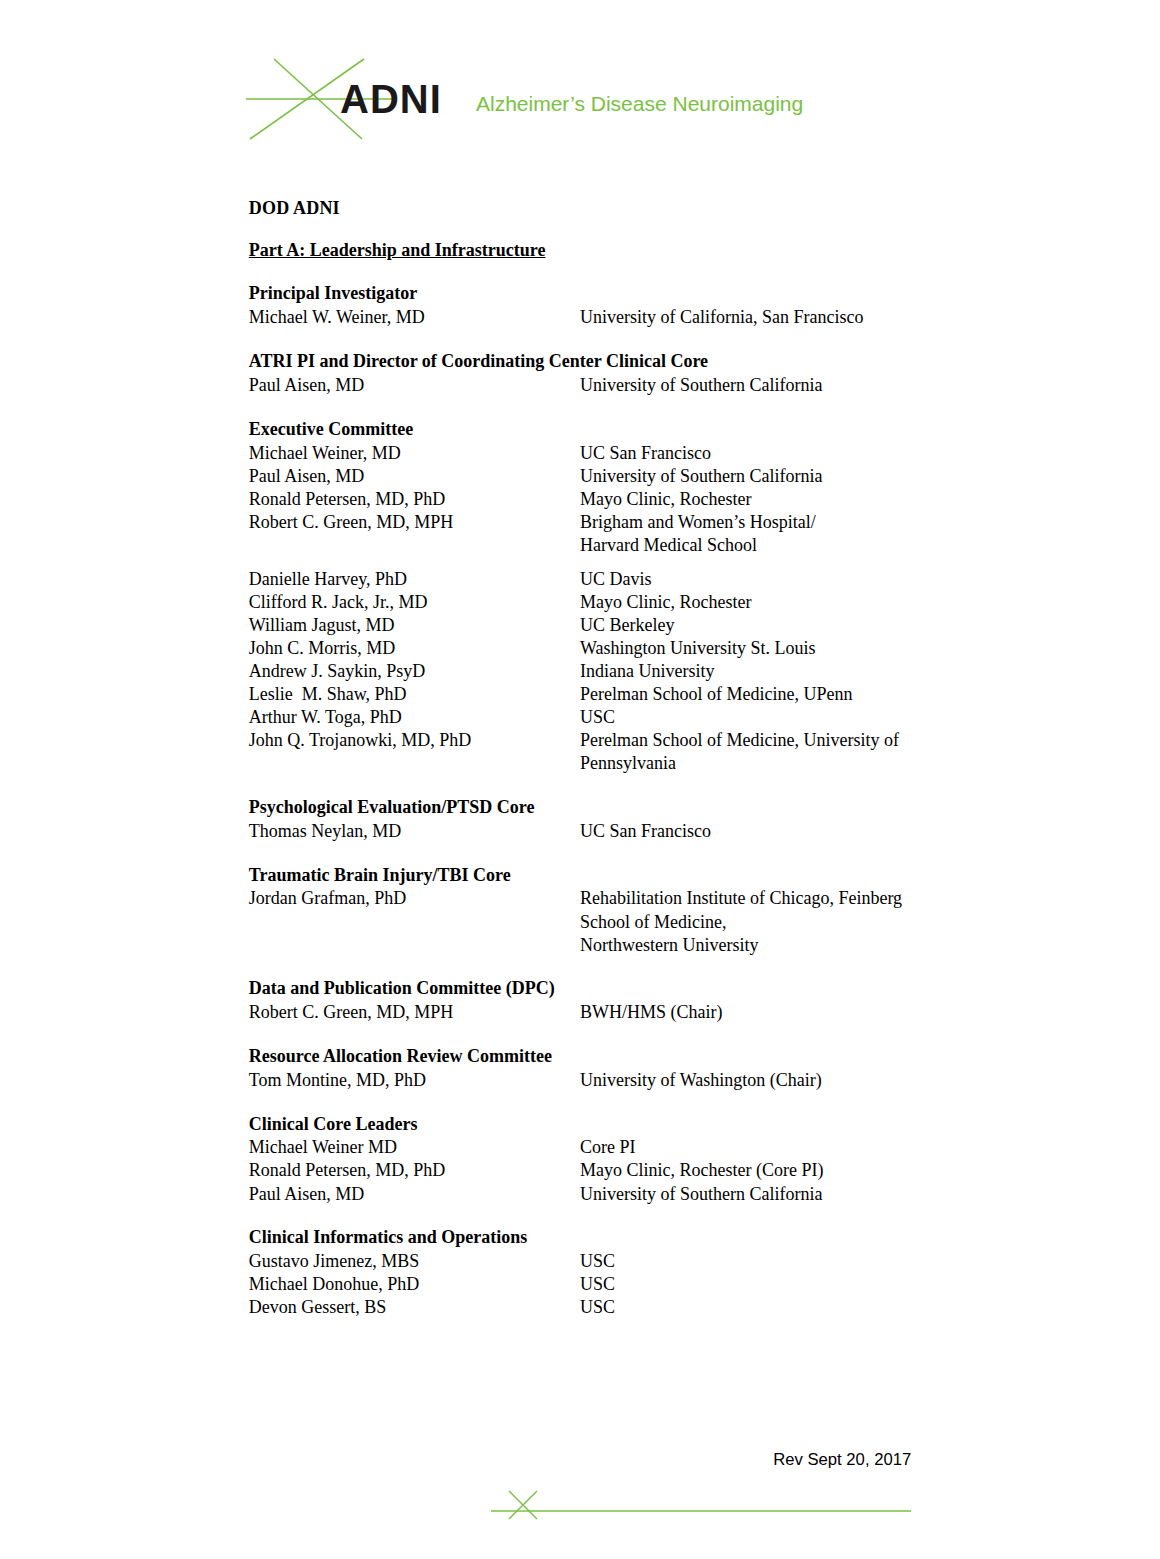ADNI Alzheimer’s Disease Neuroimaging Initiative
DOD ADNI
Part A: Leadership and Infrastructure
Principal Investigator
| Michael W. Weiner, MD | University of California, San Francisco |
ATRI PI and Director of Coordinating Center Clinical Core
| Paul Aisen, MD | University of Southern California |
Executive Committee
| Michael Weiner, MD | UC San Francisco |
| Paul Aisen, MD | University of Southern California |
| Ronald Petersen, MD, PhD | Mayo Clinic, Rochester |
| Robert C. Green, MD, MPH | Brigham and Women’s Hospital/ Harvard Medical School |
| Danielle Harvey, PhD | UC Davis |
| Clifford R. Jack, Jr., MD | Mayo Clinic, Rochester |
| William Jagust, MD | UC Berkeley |
| John C. Morris, MD | Washington University St. Louis |
| Andrew J. Saykin, PsyD | Indiana University |
| Leslie M. Shaw, PhD | Perelman School of Medicine, UPenn |
| Arthur W. Toga, PhD | USC |
| John Q. Trojanowki, MD, PhD | Perelman School of Medicine, University of Pennsylvania |
Psychological Evaluation/PTSD Core
| Thomas Neylan, MD | UC San Francisco |
Traumatic Brain Injury/TBI Core
| Jordan Grafman, PhD | Rehabilitation Institute of Chicago, Feinberg School of Medicine, Northwestern University |
Data and Publication Committee (DPC)
| Robert C. Green, MD, MPH | BWH/HMS (Chair) |
Resource Allocation Review Committee
| Tom Montine, MD, PhD | University of Washington (Chair) |
Clinical Core Leaders
| Michael Weiner MD | Core PI |
| Ronald Petersen, MD, PhD | Mayo Clinic, Rochester (Core PI) |
| Paul Aisen, MD | University of Southern California |
Clinical Informatics and Operations
| Gustavo Jimenez, MBS | USC |
| Michael Donohue, PhD | USC |
| Devon Gessert, BS | USC |
Rev Sept 20, 2017